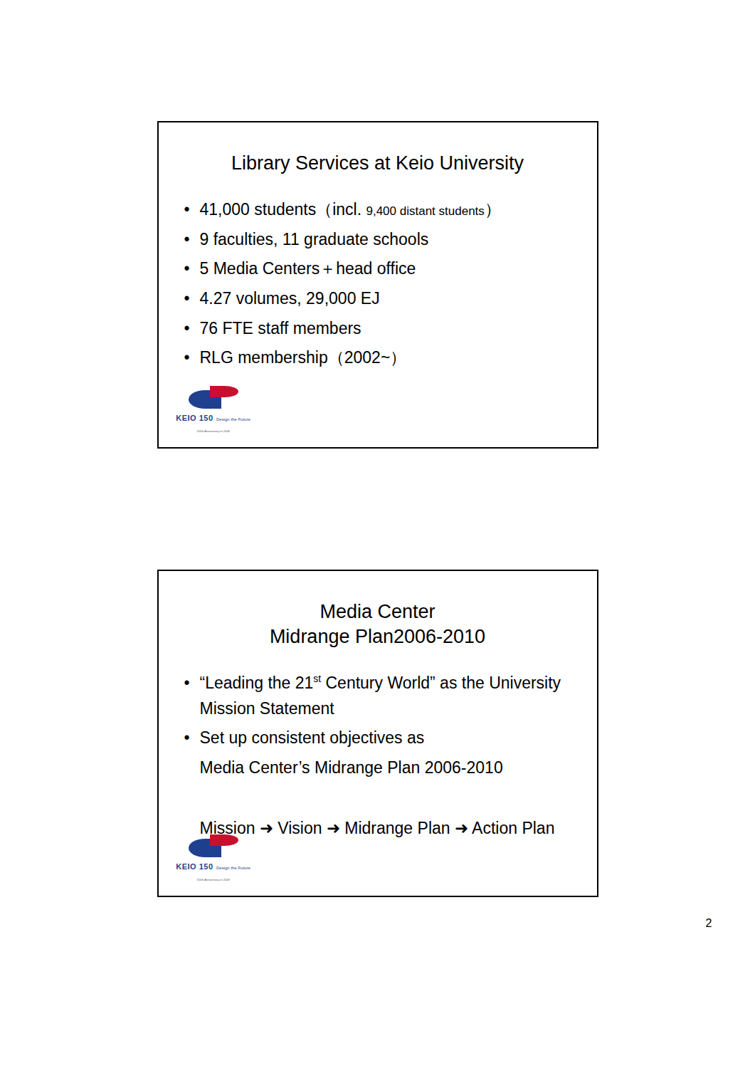Library Services at Keio University
41,000 students（incl. 9,400 distant students）
9 faculties, 11 graduate schools
5 Media Centers＋head office
4.27 volumes, 29,000 EJ
76 FTE staff members
RLG membership（2002~）
KEIO 150 Design the Future 150th Anniversary in 2008
Media Center
Midrange Plan2006-2010
“Leading the 21st Century World” as the University Mission Statement
Set up consistent objectives as
Media Center’s Midrange Plan 2006-2010
Mission ➜ Vision ➜ Midrange Plan ➜ Action Plan
KEIO 150 Design the Future 150th Anniversary in 2008
2